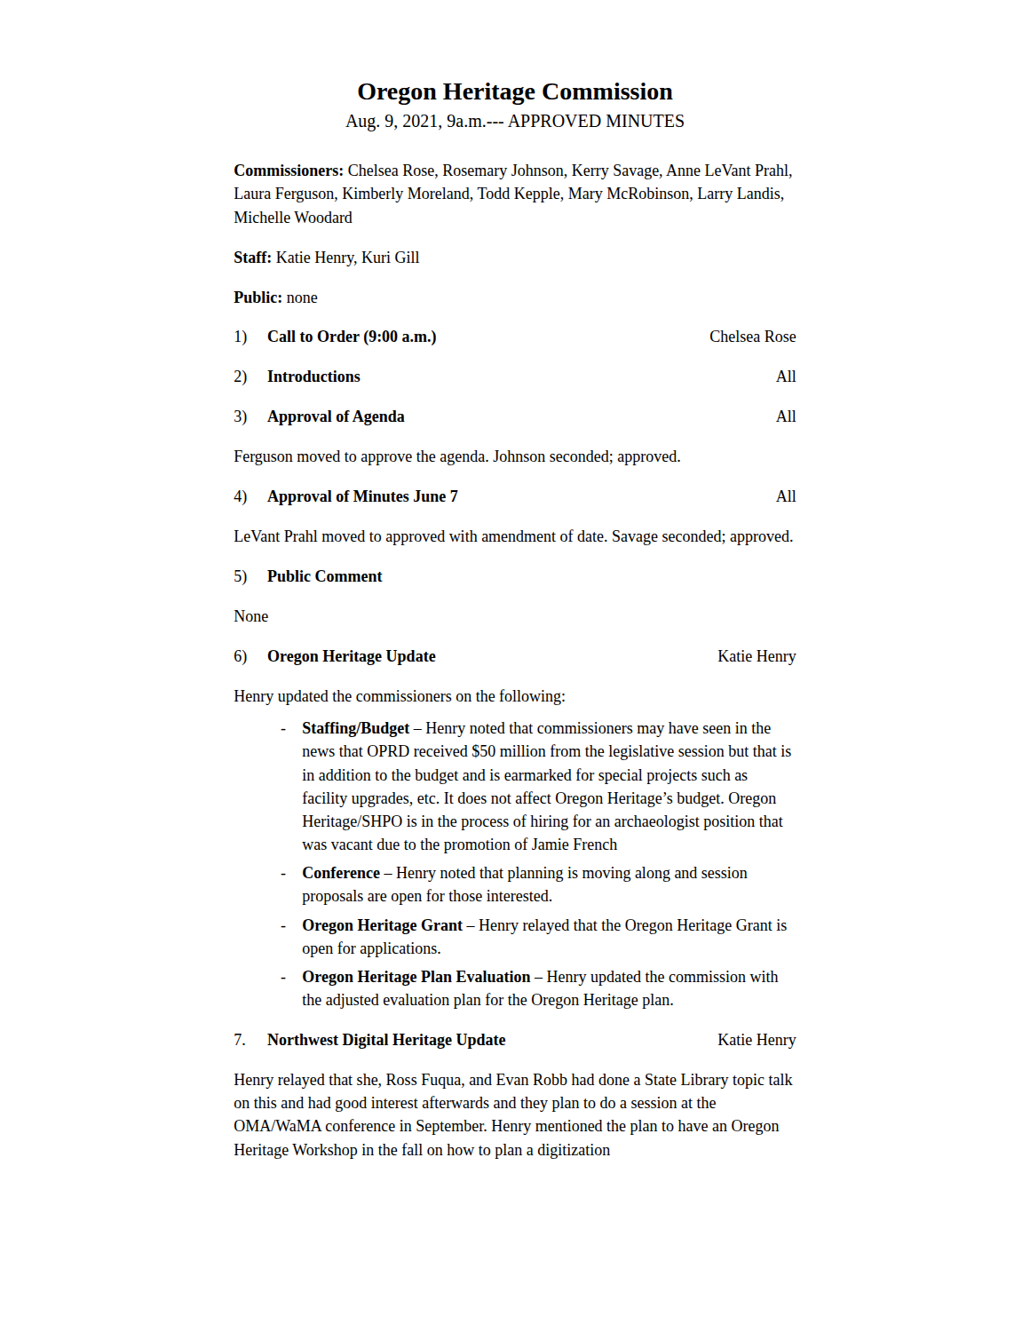Oregon Heritage Commission
Aug. 9, 2021, 9a.m.--- APPROVED MINUTES
Commissioners: Chelsea Rose, Rosemary Johnson, Kerry Savage, Anne LeVant Prahl, Laura Ferguson, Kimberly Moreland, Todd Kepple, Mary McRobinson, Larry Landis, Michelle Woodard
Staff: Katie Henry, Kuri Gill
Public: none
1) Call to Order (9:00 a.m.) Chelsea Rose
2) Introductions All
3) Approval of Agenda All
Ferguson moved to approve the agenda. Johnson seconded; approved.
4) Approval of Minutes June 7 All
LeVant Prahl moved to approved with amendment of date. Savage seconded; approved.
5) Public Comment
None
6) Oregon Heritage Update Katie Henry
Henry updated the commissioners on the following:
Staffing/Budget – Henry noted that commissioners may have seen in the news that OPRD received $50 million from the legislative session but that is in addition to the budget and is earmarked for special projects such as facility upgrades, etc. It does not affect Oregon Heritage’s budget. Oregon Heritage/SHPO is in the process of hiring for an archaeologist position that was vacant due to the promotion of Jamie French
Conference – Henry noted that planning is moving along and session proposals are open for those interested.
Oregon Heritage Grant – Henry relayed that the Oregon Heritage Grant is open for applications.
Oregon Heritage Plan Evaluation – Henry updated the commission with the adjusted evaluation plan for the Oregon Heritage plan.
7. Northwest Digital Heritage Update Katie Henry
Henry relayed that she, Ross Fuqua, and Evan Robb had done a State Library topic talk on this and had good interest afterwards and they plan to do a session at the OMA/WaMA conference in September. Henry mentioned the plan to have an Oregon Heritage Workshop in the fall on how to plan a digitization